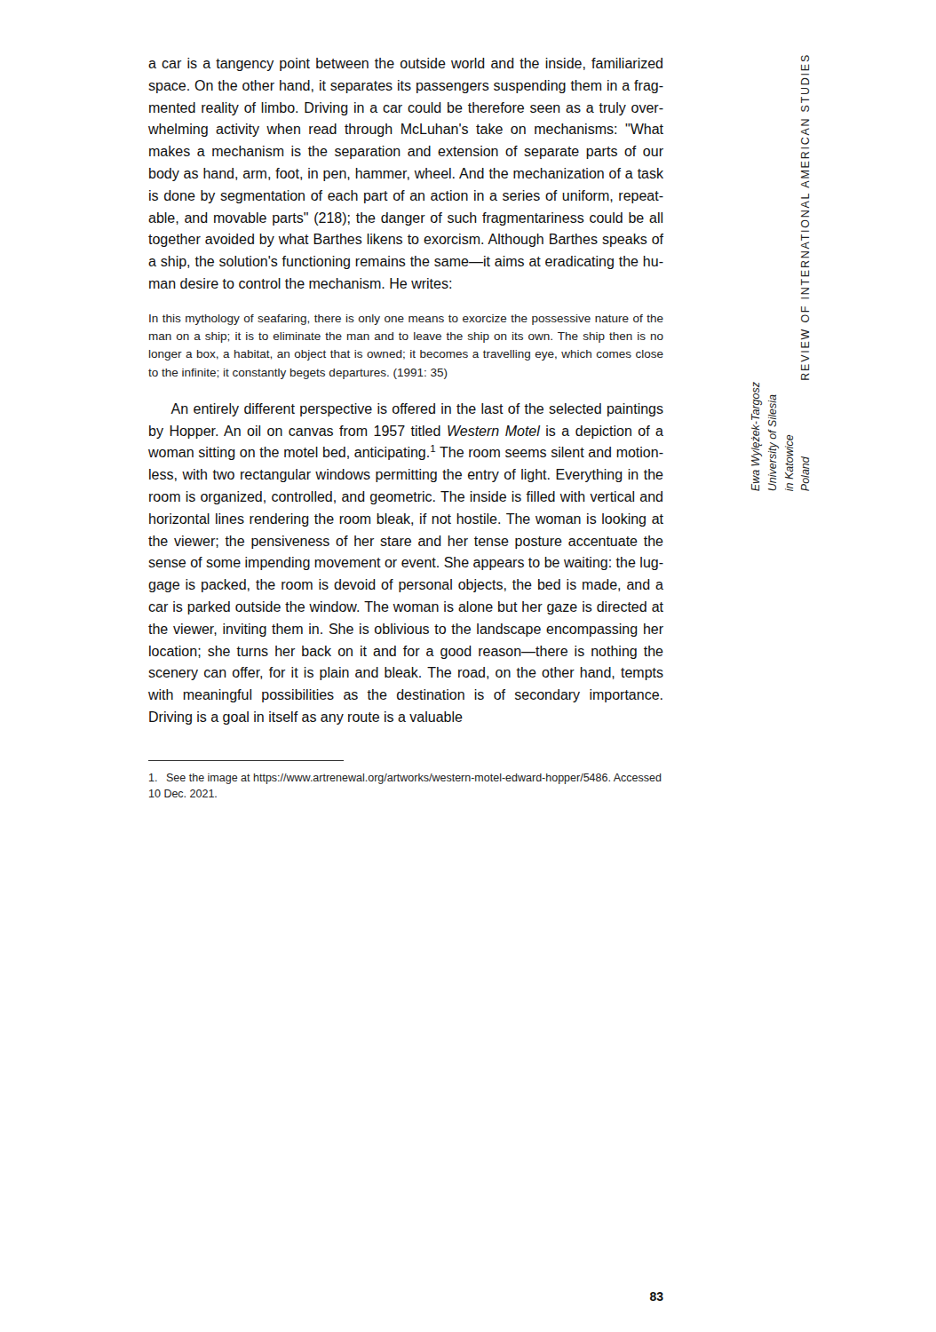Review of International American Studies
Ewa Wylężek-Targosz
University of Silesia
in Katowice
Poland
a car is a tangency point between the outside world and the inside, familiarized space. On the other hand, it separates its passengers suspending them in a fragmented reality of limbo. Driving in a car could be therefore seen as a truly overwhelming activity when read through McLuhan's take on mechanisms: "What makes a mechanism is the separation and extension of separate parts of our body as hand, arm, foot, in pen, hammer, wheel. And the mechanization of a task is done by segmentation of each part of an action in a series of uniform, repeatable, and movable parts" (218); the danger of such fragmentariness could be all together avoided by what Barthes likens to exorcism. Although Barthes speaks of a ship, the solution's functioning remains the same—it aims at eradicating the human desire to control the mechanism. He writes:
In this mythology of seafaring, there is only one means to exorcize the possessive nature of the man on a ship; it is to eliminate the man and to leave the ship on its own. The ship then is no longer a box, a habitat, an object that is owned; it becomes a travelling eye, which comes close to the infinite; it constantly begets departures. (1991: 35)
An entirely different perspective is offered in the last of the selected paintings by Hopper. An oil on canvas from 1957 titled Western Motel is a depiction of a woman sitting on the motel bed, anticipating.1 The room seems silent and motionless, with two rectangular windows permitting the entry of light. Everything in the room is organized, controlled, and geometric. The inside is filled with vertical and horizontal lines rendering the room bleak, if not hostile. The woman is looking at the viewer; the pensiveness of her stare and her tense posture accentuate the sense of some impending movement or event. She appears to be waiting: the luggage is packed, the room is devoid of personal objects, the bed is made, and a car is parked outside the window. The woman is alone but her gaze is directed at the viewer, inviting them in. She is oblivious to the landscape encompassing her location; she turns her back on it and for a good reason—there is nothing the scenery can offer, for it is plain and bleak. The road, on the other hand, tempts with meaningful possibilities as the destination is of secondary importance. Driving is a goal in itself as any route is a valuable
1. See the image at https://www.artrenewal.org/artworks/western-motel-edward-hopper/5486. Accessed 10 Dec. 2021.
83